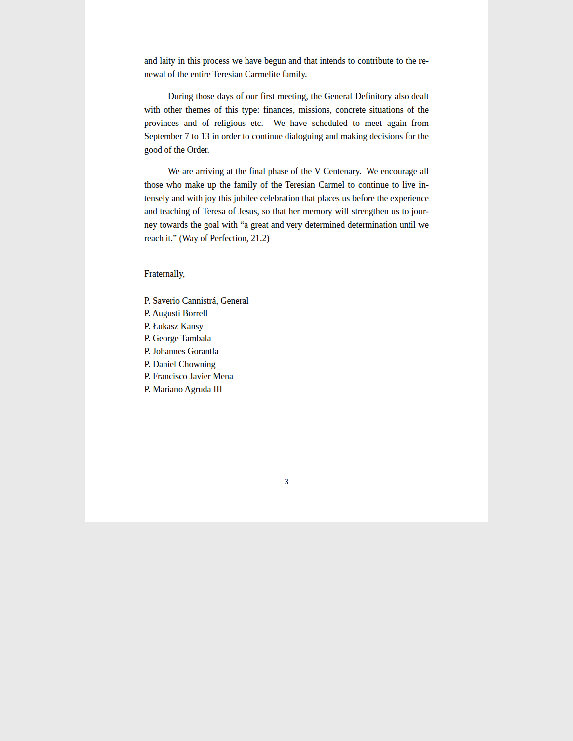and laity in this process we have begun and that intends to contribute to the renewal of the entire Teresian Carmelite family.
During those days of our first meeting, the General Definitory also dealt with other themes of this type: finances, missions, concrete situations of the provinces and of religious etc. We have scheduled to meet again from September 7 to 13 in order to continue dialoguing and making decisions for the good of the Order.
We are arriving at the final phase of the V Centenary. We encourage all those who make up the family of the Teresian Carmel to continue to live intensely and with joy this jubilee celebration that places us before the experience and teaching of Teresa of Jesus, so that her memory will strengthen us to journey towards the goal with “a great and very determined determination until we reach it.” (Way of Perfection, 21.2)
Fraternally,
P. Saverio Cannistrá, General
P. Augustí Borrell
P. Łukasz Kansy
P. George Tambala
P. Johannes Gorantla
P. Daniel Chowning
P. Francisco Javier Mena
P. Mariano Agruda III
3